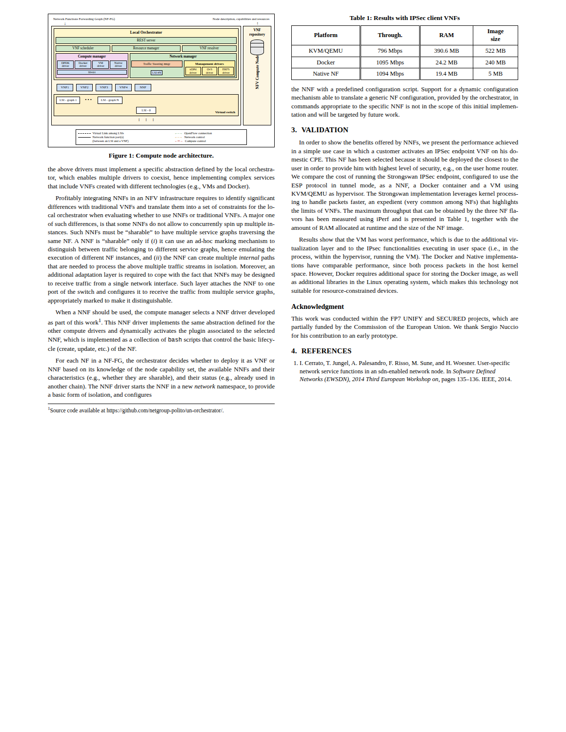Network Functions Forwarding Graph (NF-FG) Node description, capabilities and resources
↓ ↑
Local Orchestrator
REST server
VNF scheduler
Resource manager
VNF resolver
Compute manager
DPDK
driver
Docker
driver
VM
driver
Native
driver
libvirt
Network manager
Traffic Steering mngr
LSI #N
Management drivers
xDPd
driver
OvS
driver
ERFS
driver
VNF1
VNF2
VNF3
VNF4
NNF
LSI - graph 1
•••
LSI - graph N
LSI - 0
Virtual switch
↕↕↕
VNF
repository
NFV Compute Node
Virtual Link among LSIs
←–→ OpenFlow connection
Network function port(s)
←–→ Network control
(between an LSI and a VNF)
←••→ Compute control
Figure 1: Compute node architecture.
the above drivers must implement a specific abstraction defined by the local orchestrator, which enables multiple drivers to coexist, hence implementing complex services that include VNFs created with different technologies (e.g., VMs and Docker).
Profitably integrating NNFs in an NFV infrastructure requires to identify significant differences with traditional VNFs and translate them into a set of constraints for the local orchestrator when evaluating whether to use NNFs or traditional VNFs. A major one of such differences, is that some NNFs do not allow to concurrently spin up multiple instances. Such NNFs must be “sharable” to have multiple service graphs traversing the same NF. A NNF is “sharable” only if (i) it can use an ad-hoc marking mechanism to distinguish between traffic belonging to different service graphs, hence emulating the execution of different NF instances, and (ii) the NNF can create multiple internal paths that are needed to process the above multiple traffic streams in isolation. Moreover, an additional adaptation layer is required to cope with the fact that NNFs may be designed to receive traffic from a single network interface. Such layer attaches the NNF to one port of the switch and configures it to receive the traffic from multiple service graphs, appropriately marked to make it distinguishable.
When a NNF should be used, the compute manager selects a NNF driver developed as part of this work1. This NNF driver implements the same abstraction defined for the other compute drivers and dynamically activates the plugin associated to the selected NNF, which is implemented as a collection of bash scripts that control the basic lifecycle (create, update, etc.) of the NF.
For each NF in a NF-FG, the orchestrator decides whether to deploy it as VNF or NNF based on its knowledge of the node capability set, the available NNFs and their characteristics (e.g., whether they are sharable), and their status (e.g., already used in another chain). The NNF driver starts the NNF in a new network namespace, to provide a basic form of isolation, and configures
1Source code available at https://github.com/netgroup-polito/un-orchestrator/.
Table 1: Results with IPSec client VNFs
| Platform | Through. | RAM | Image size |
| --- | --- | --- | --- |
| KVM/QEMU | 796 Mbps | 390.6 MB | 522 MB |
| Docker | 1095 Mbps | 24.2 MB | 240 MB |
| Native NF | 1094 Mbps | 19.4 MB | 5 MB |
the NNF with a predefined configuration script. Support for a dynamic configuration mechanism able to translate a generic NF configuration, provided by the orchestrator, in commands appropriate to the specific NNF is not in the scope of this initial implementation and will be targeted by future work.
3. VALIDATION
In order to show the benefits offered by NNFs, we present the performance achieved in a simple use case in which a customer activates an IPSec endpoint VNF on his domestic CPE. This NF has been selected because it should be deployed the closest to the user in order to provide him with highest level of security, e.g., on the user home router. We compare the cost of running the Strongswan IPSec endpoint, configured to use the ESP protocol in tunnel mode, as a NNF, a Docker container and a VM using KVM/QEMU as hypervisor. The Strongswan implementation leverages kernel processing to handle packets faster, an expedient (very common among NFs) that highlights the limits of VNFs. The maximum throughput that can be obtained by the three NF flavors has been measured using iPerf and is presented in Table 1, together with the amount of RAM allocated at runtime and the size of the NF image.
Results show that the VM has worst performance, which is due to the additional virtualization layer and to the IPsec functionalities executing in user space (i.e., in the process, within the hypervisor, running the VM). The Docker and Native implementations have comparable performance, since both process packets in the host kernel space. However, Docker requires additional space for storing the Docker image, as well as additional libraries in the Linux operating system, which makes this technology not suitable for resource-constrained devices.
Acknowledgment
This work was conducted within the FP7 UNIFY and SECURED projects, which are partially funded by the Commission of the European Union. We thank Sergio Nuccio for his contribution to an early prototype.
4. REFERENCES
I. Cerrato, T. Jungel, A. Palesandro, F. Risso, M. Sune, and H. Woesner. User-specific network service functions in an sdn-enabled network node. In Software Defined Networks (EWSDN), 2014 Third European Workshop on, pages 135–136. IEEE, 2014.